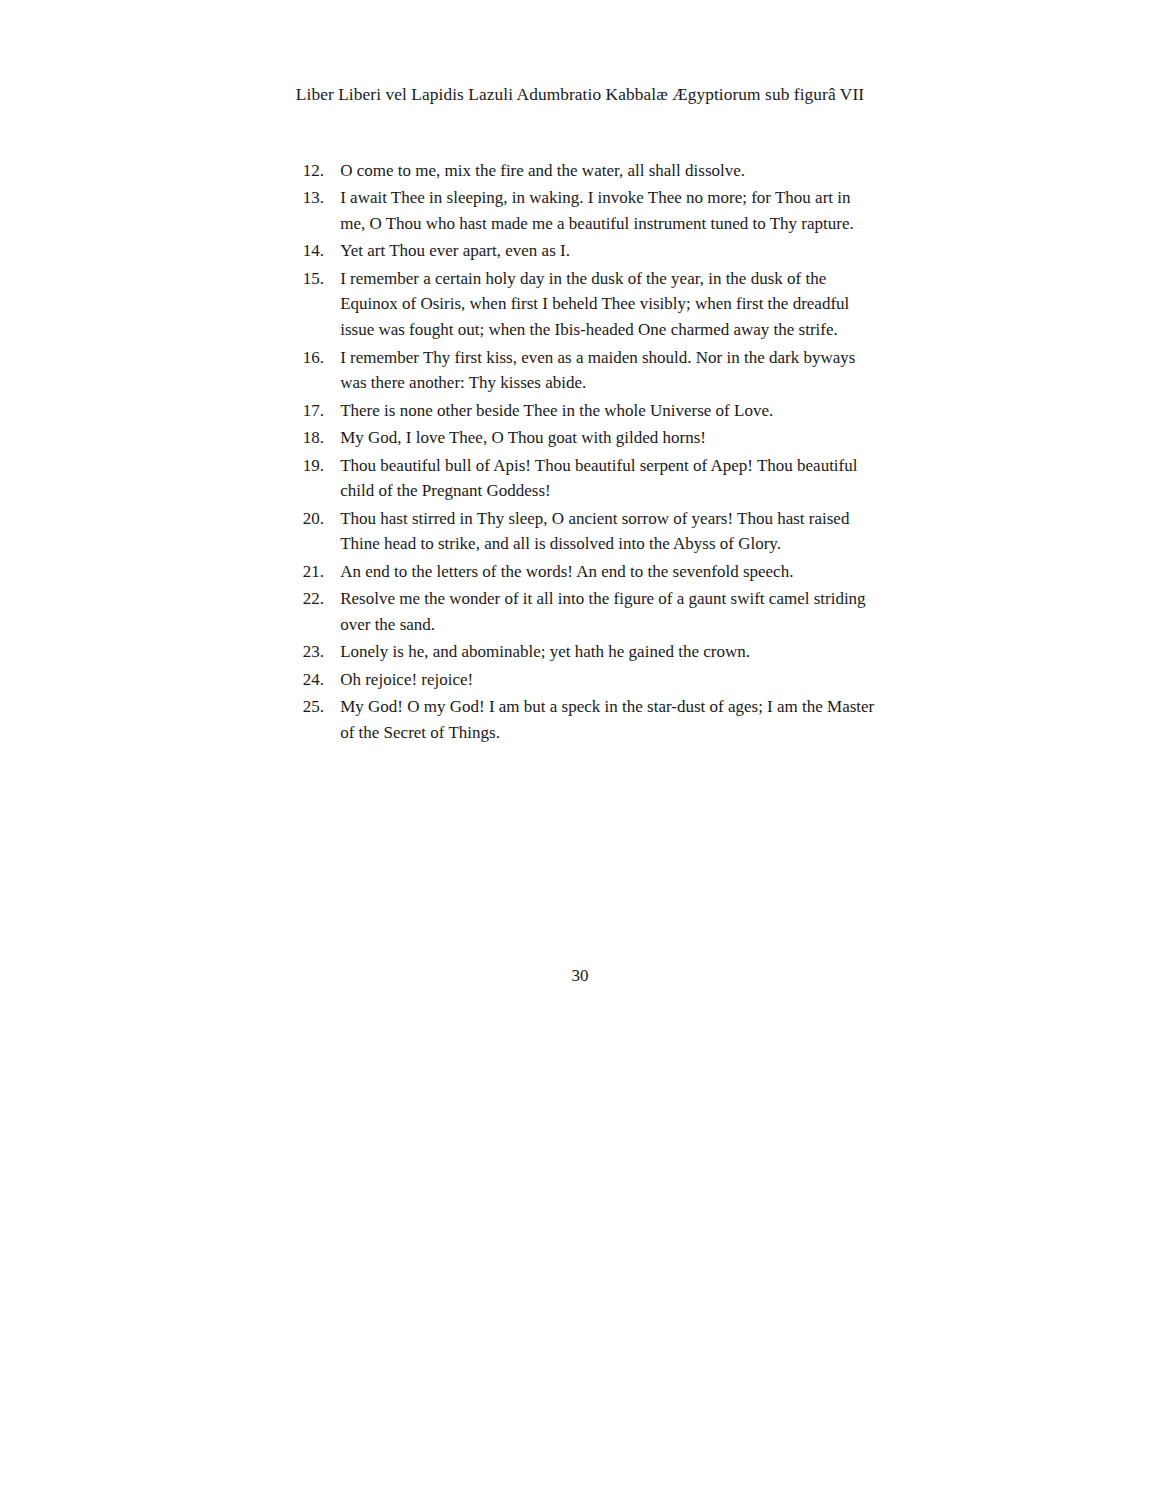Liber Liberi vel Lapidis Lazuli Adumbratio Kabbalæ Ægyptiorum sub figurâ VII
12. O come to me, mix the fire and the water, all shall dissolve.
13. I await Thee in sleeping, in waking. I invoke Thee no more; for Thou art in me, O Thou who hast made me a beautiful instrument tuned to Thy rapture.
14. Yet art Thou ever apart, even as I.
15. I remember a certain holy day in the dusk of the year, in the dusk of the Equinox of Osiris, when first I beheld Thee visibly; when first the dreadful issue was fought out; when the Ibis-headed One charmed away the strife.
16. I remember Thy first kiss, even as a maiden should. Nor in the dark byways was there another: Thy kisses abide.
17. There is none other beside Thee in the whole Universe of Love.
18. My God, I love Thee, O Thou goat with gilded horns!
19. Thou beautiful bull of Apis! Thou beautiful serpent of Apep! Thou beautiful child of the Pregnant Goddess!
20. Thou hast stirred in Thy sleep, O ancient sorrow of years! Thou hast raised Thine head to strike, and all is dissolved into the Abyss of Glory.
21. An end to the letters of the words! An end to the sevenfold speech.
22. Resolve me the wonder of it all into the figure of a gaunt swift camel striding over the sand.
23. Lonely is he, and abominable; yet hath he gained the crown.
24. Oh rejoice! rejoice!
25. My God! O my God! I am but a speck in the star-dust of ages; I am the Master of the Secret of Things.
30